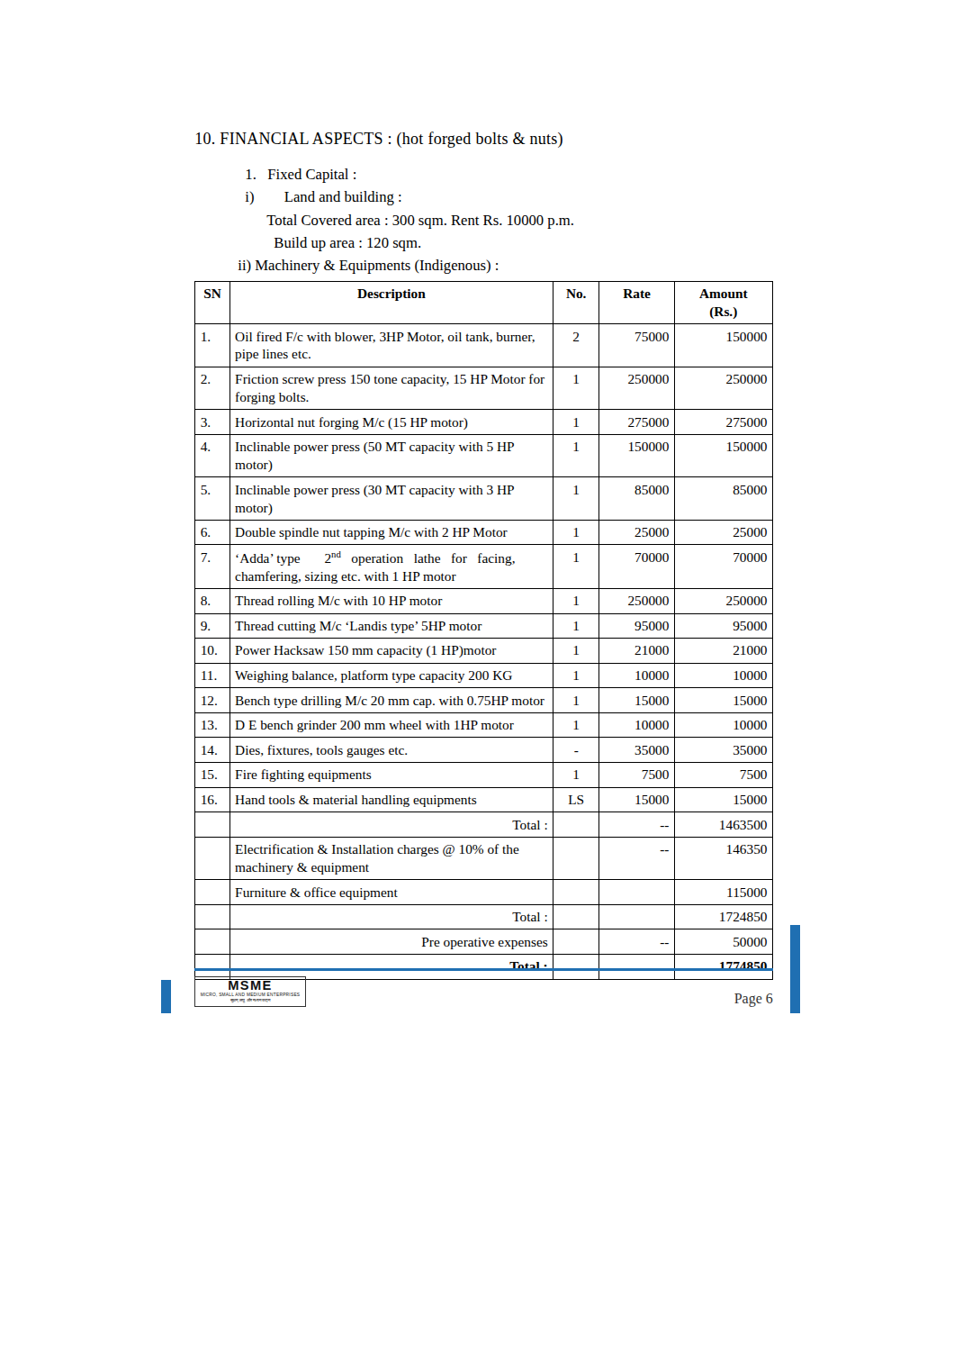10. FINANCIAL ASPECTS : (hot forged bolts & nuts)
1. Fixed Capital :
i) Land and building :
Total Covered area : 300 sqm. Rent Rs. 10000 p.m.
Build up area : 120 sqm.
ii) Machinery & Equipments (Indigenous) :
| SN | Description | No. | Rate | Amount (Rs.) |
| --- | --- | --- | --- | --- |
| 1. | Oil fired F/c with blower, 3HP Motor, oil tank, burner, pipe lines etc. | 2 | 75000 | 150000 |
| 2. | Friction screw press 150 tone capacity, 15 HP Motor for forging bolts. | 1 | 250000 | 250000 |
| 3. | Horizontal nut forging M/c (15 HP motor) | 1 | 275000 | 275000 |
| 4. | Inclinable power press (50 MT capacity with 5 HP motor) | 1 | 150000 | 150000 |
| 5. | Inclinable power press (30 MT capacity with 3 HP motor) | 1 | 85000 | 85000 |
| 6. | Double spindle nut tapping M/c with 2 HP Motor | 1 | 25000 | 25000 |
| 7. | ‘Adda’ type 2 nd operation lathe for facing, chamfering, sizing etc. with 1 HP motor | 1 | 70000 | 70000 |
| 8. | Thread rolling M/c with 10 HP motor | 1 | 250000 | 250000 |
| 9. | Thread cutting M/c ‘Landis type’ 5HP motor | 1 | 95000 | 95000 |
| 10. | Power Hacksaw 150 mm capacity (1 HP)motor | 1 | 21000 | 21000 |
| 11. | Weighing balance, platform type capacity 200 KG | 1 | 10000 | 10000 |
| 12. | Bench type drilling M/c 20 mm cap. with 0.75HP motor | 1 | 15000 | 15000 |
| 13. | D E bench grinder 200 mm wheel with 1HP motor | 1 | 10000 | 10000 |
| 14. | Dies, fixtures, tools gauges etc. | - | 35000 | 35000 |
| 15. | Fire fighting equipments | 1 | 7500 | 7500 |
| 16. | Hand tools & material handling equipments | LS | 15000 | 15000 |
| | Total : | | -- | 1463500 |
| | Electrification & Installation charges @ 10% of the machinery & equipment | | -- | 146350 |
| | Furniture & office equipment | | | 115000 |
| | Total : | | | 1724850 |
| | Pre operative expenses | | -- | 50000 |
| | Total : | | | 1774850 |
MSME
MICRO, SMALL AND MEDIUM ENTERPRISES
सूक्षम, लघु और मध्यम उद्यम
Page 6